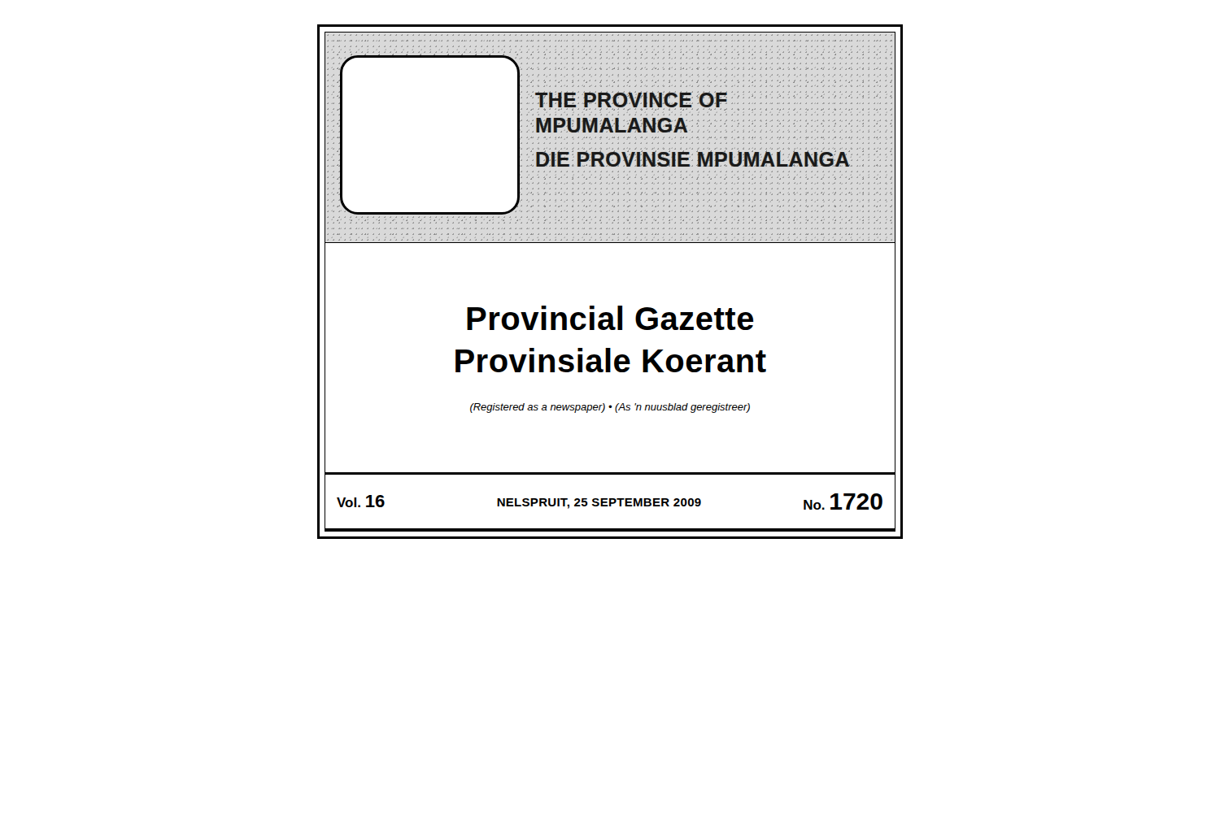The Province of Mpumalanga
Die Provinsie Mpumalanga
Provincial Gazette
Provinsiale Koerant
(Registered as a newspaper) • (As 'n nuusblad geregistreer)
Vol. 16
NELSPRUIT, 25 SEPTEMBER 2009
No. 1720